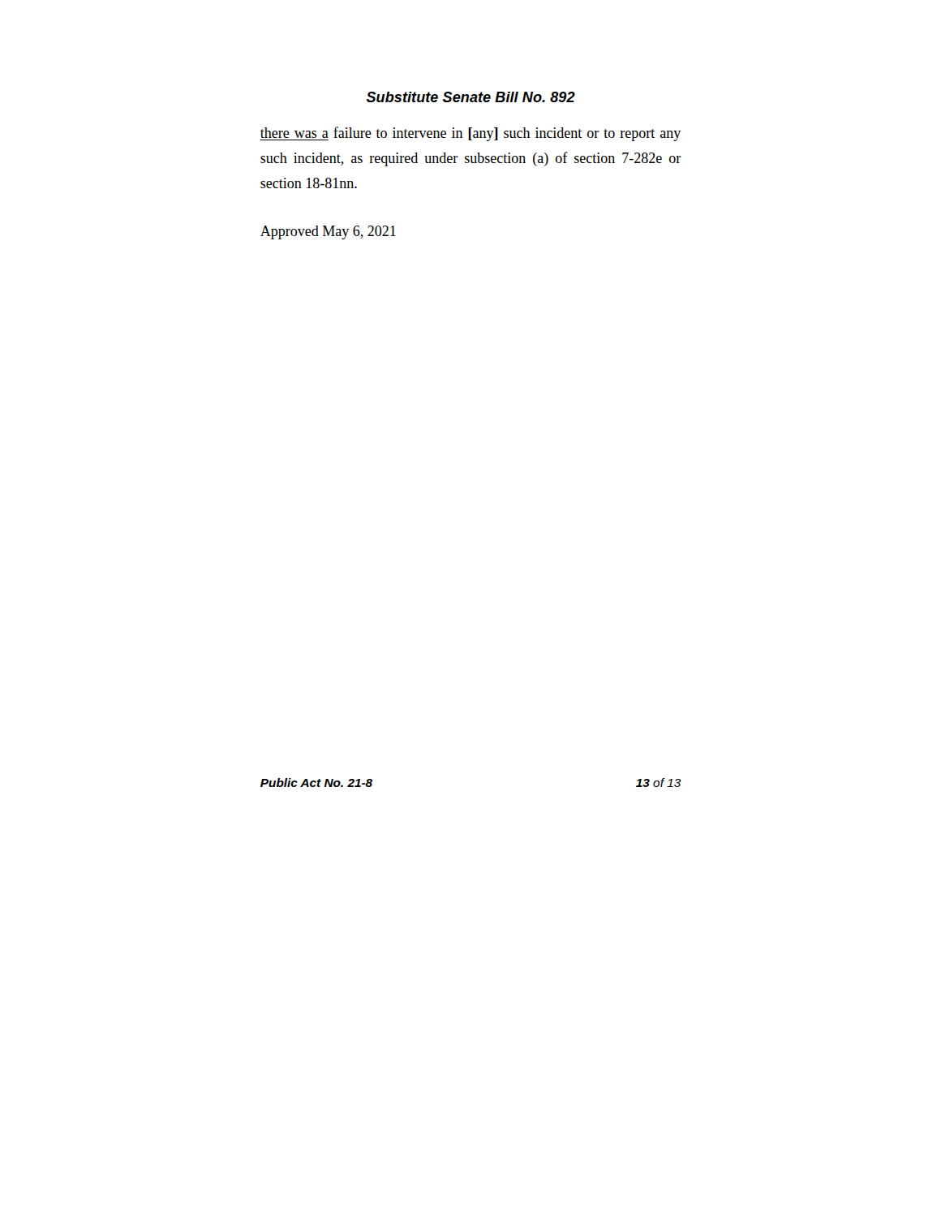Substitute Senate Bill No. 892
there was a failure to intervene in [any] such incident or to report any such incident, as required under subsection (a) of section 7-282e or section 18-81nn.
Approved May 6, 2021
Public Act No. 21-8 13 of 13